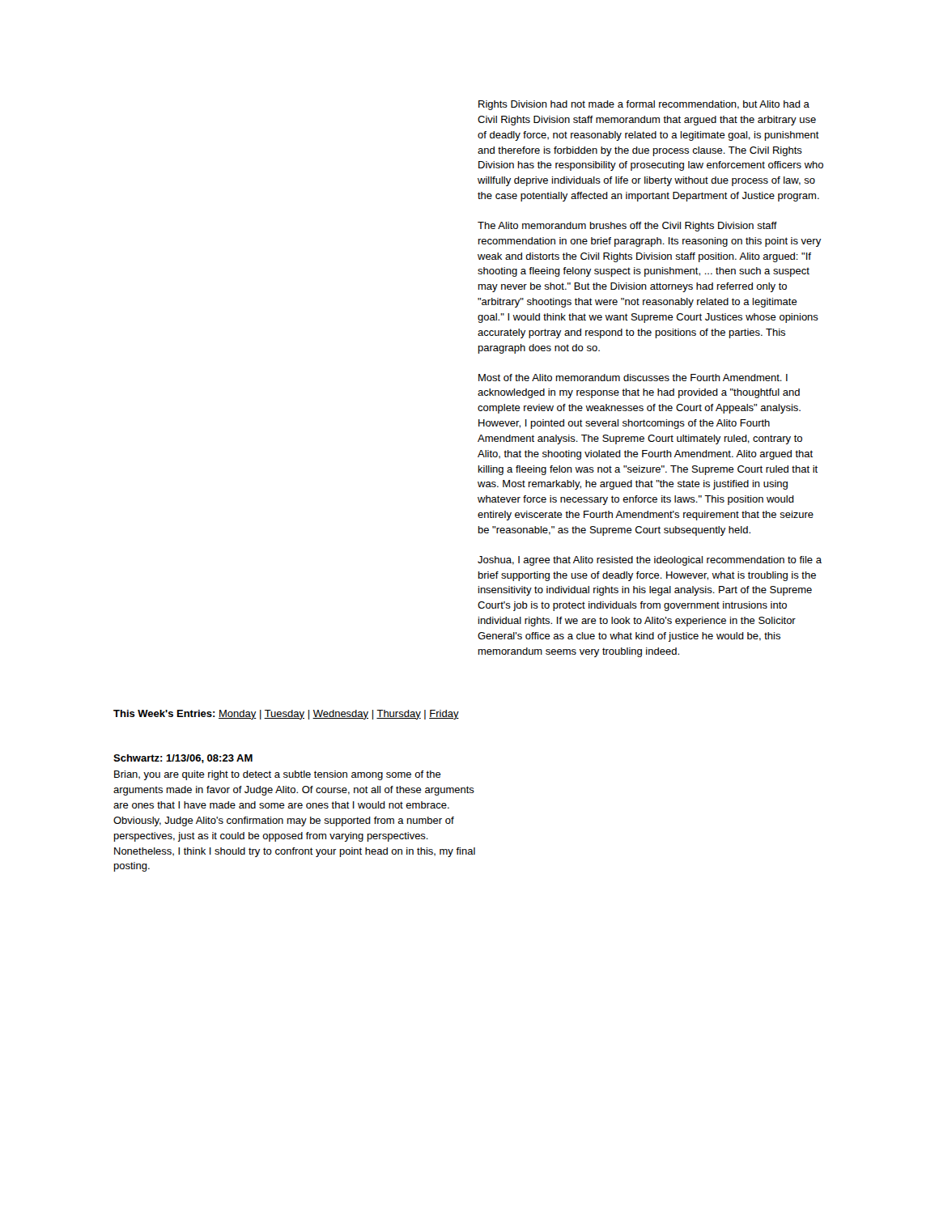Rights Division had not made a formal recommendation, but Alito had a Civil Rights Division staff memorandum that argued that the arbitrary use of deadly force, not reasonably related to a legitimate goal, is punishment and therefore is forbidden by the due process clause. The Civil Rights Division has the responsibility of prosecuting law enforcement officers who willfully deprive individuals of life or liberty without due process of law, so the case potentially affected an important Department of Justice program.
The Alito memorandum brushes off the Civil Rights Division staff recommendation in one brief paragraph. Its reasoning on this point is very weak and distorts the Civil Rights Division staff position. Alito argued: "If shooting a fleeing felony suspect is punishment, ... then such a suspect may never be shot." But the Division attorneys had referred only to "arbitrary" shootings that were "not reasonably related to a legitimate goal." I would think that we want Supreme Court Justices whose opinions accurately portray and respond to the positions of the parties. This paragraph does not do so.
Most of the Alito memorandum discusses the Fourth Amendment. I acknowledged in my response that he had provided a "thoughtful and complete review of the weaknesses of the Court of Appeals" analysis. However, I pointed out several shortcomings of the Alito Fourth Amendment analysis. The Supreme Court ultimately ruled, contrary to Alito, that the shooting violated the Fourth Amendment. Alito argued that killing a fleeing felon was not a "seizure". The Supreme Court ruled that it was. Most remarkably, he argued that "the state is justified in using whatever force is necessary to enforce its laws." This position would entirely eviscerate the Fourth Amendment's requirement that the seizure be "reasonable," as the Supreme Court subsequently held.
Joshua, I agree that Alito resisted the ideological recommendation to file a brief supporting the use of deadly force. However, what is troubling is the insensitivity to individual rights in his legal analysis. Part of the Supreme Court's job is to protect individuals from government intrusions into individual rights. If we are to look to Alito's experience in the Solicitor General's office as a clue to what kind of justice he would be, this memorandum seems very troubling indeed.
This Week's Entries: Monday | Tuesday | Wednesday | Thursday | Friday
Schwartz: 1/13/06, 08:23 AM
Brian, you are quite right to detect a subtle tension among some of the arguments made in favor of Judge Alito. Of course, not all of these arguments are ones that I have made and some are ones that I would not embrace. Obviously, Judge Alito's confirmation may be supported from a number of perspectives, just as it could be opposed from varying perspectives. Nonetheless, I think I should try to confront your point head on in this, my final posting.